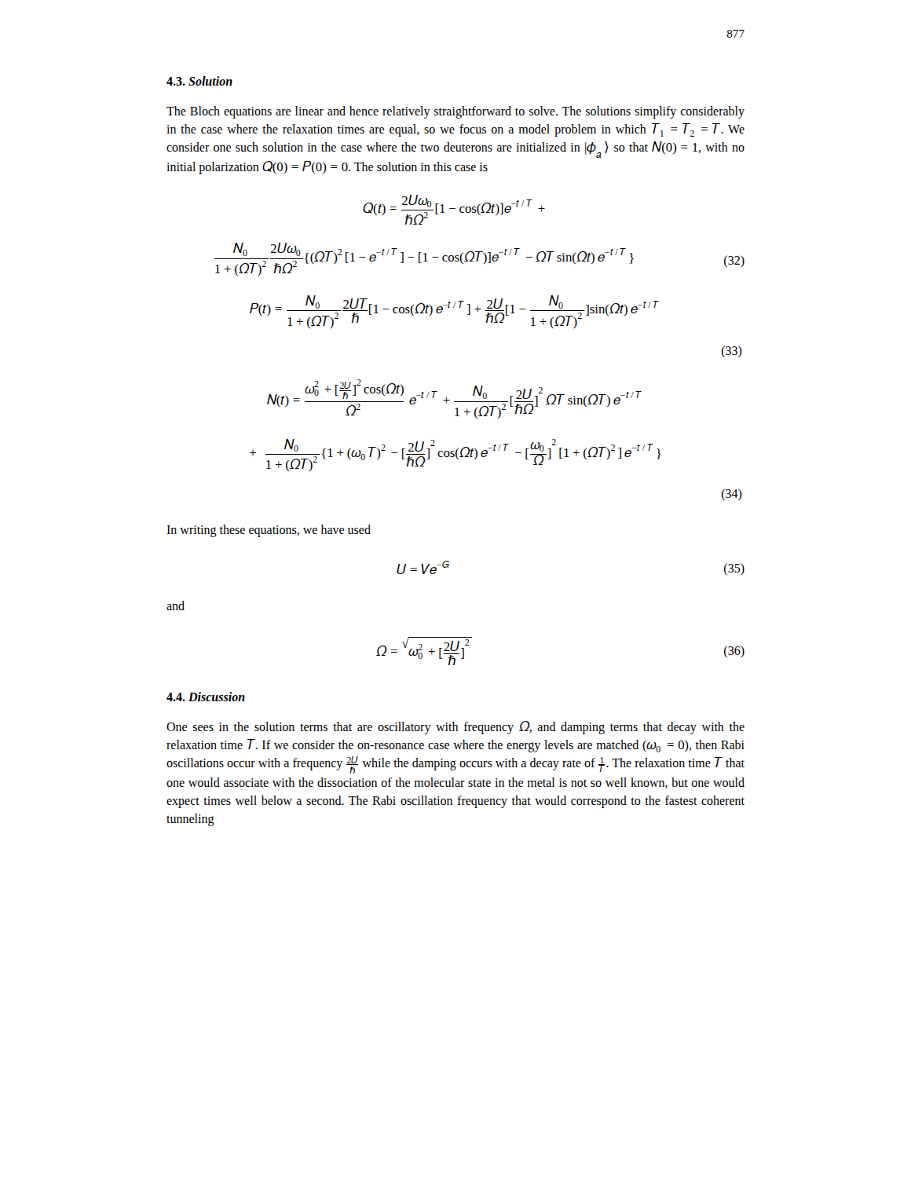877
4.3. Solution
The Bloch equations are linear and hence relatively straightforward to solve. The solutions simplify considerably in the case where the relaxation times are equal, so we focus on a model problem in which T1=T2=T. We consider one such solution in the case where the two deuterons are initialized in |ϕa⟩ so that N(0)=1, with no initial polarization Q(0)=P(0)=0. The solution in this case is
Q(t) = 2Uω0ℏΩ2 [1−cos(Ωt)] e−t/T +
N01+(ΩT)2 2Uω0ℏΩ2 { (ΩT)2 [1−e−t/T] − [1−cos(ΩT)] e−t/T − ΩTsin(Ωt) e−t/T }
(32)
P(t) = N01+(ΩT)2 2UTℏ [1−cos(Ωt)e−t/T] + 2UℏΩ [ 1− N01+(ΩT)2 ] sin(Ωt) e−t/T
(33)
N(t) = ω02 + [2Uℏ] 2 cos(Ωt) Ω2 e−t/T + N01+(ΩT)2 [2UℏΩ] 2 ΩT sin(ΩT) e−t/T
+ N01+(ΩT)2 { 1+(ω0T)2 − [2UℏΩ] 2 cos(Ωt) e−t/T − [ω0Ω] 2 [1+(ΩT)2] e−t/T }
(34)
In writing these equations, we have used
U=Ve−G
(35)
and
Ω= ω02 + [2Uℏ] 2
(36)
4.4. Discussion
One sees in the solution terms that are oscillatory with frequency Ω, and damping terms that decay with the relaxation time T. If we consider the on-resonance case where the energy levels are matched (ω0=0), then Rabi oscillations occur with a frequency 2Uℏ while the damping occurs with a decay rate of 1T. The relaxation time T that one would associate with the dissociation of the molecular state in the metal is not so well known, but one would expect times well below a second. The Rabi oscillation frequency that would correspond to the fastest coherent tunneling